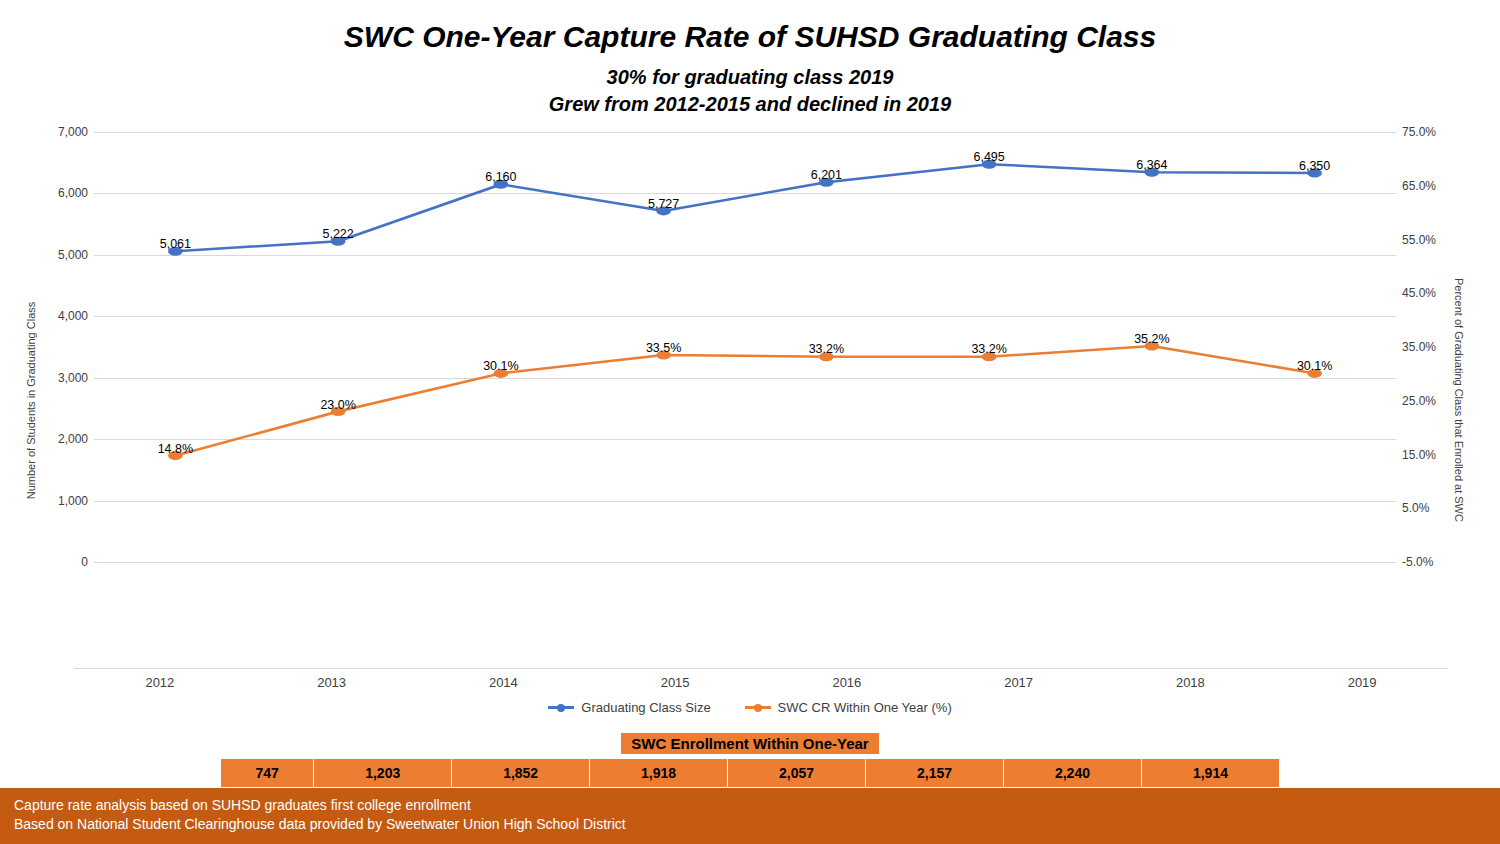SWC One-Year Capture Rate of SUHSD Graduating Class
30% for graduating class 2019
Grew from 2012-2015 and declined in 2019
Number of Students in Graduating Class
7,000 6,000 5,000 4,000 3,000 2,000 1,000 0
5,061
5,222
6,160
5,727
6,201
6,495
6,364
6,350
14.8%
23.0%
30.1%
33.5%
33.2%
33.2%
35.2%
30.1%
75.0% 65.0% 55.0% 45.0% 35.0% 25.0% 15.0% 5.0% -5.0%
Percent of Graduating Class that Enrolled at SWC
2012
2013
2014
2015
2016
2017
2018
2019
Graduating Class Size
SWC CR Within One Year (%)
SWC Enrollment Within One-Year
| 747 | 1,203 | 1,852 | 1,918 | 2,057 | 2,157 | 2,240 | 1,914 |
Capture rate analysis based on SUHSD graduates first college enrollment
Based on National Student Clearinghouse data provided by Sweetwater Union High School District